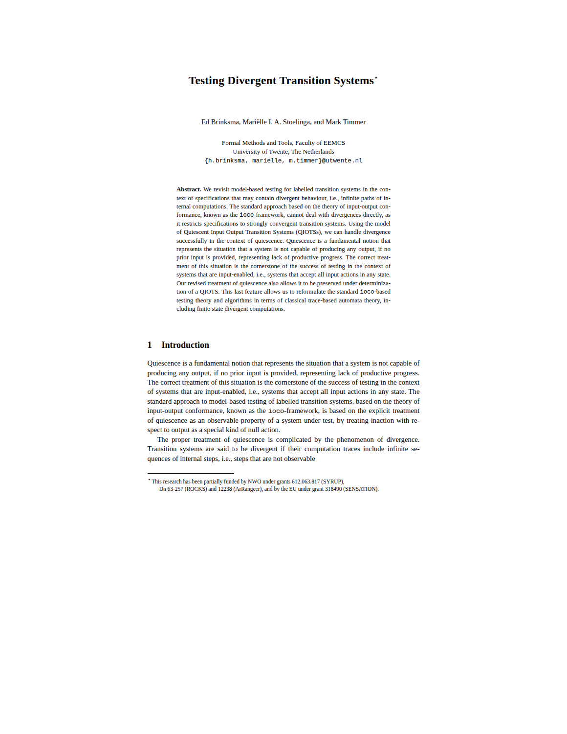Testing Divergent Transition Systems⋆
Ed Brinksma, Mariëlle I. A. Stoelinga, and Mark Timmer
Formal Methods and Tools, Faculty of EEMCS
University of Twente, The Netherlands
{h.brinksma, marielle, m.timmer}@utwente.nl
Abstract. We revisit model-based testing for labelled transition systems in the context of specifications that may contain divergent behaviour, i.e., infinite paths of internal computations. The standard approach based on the theory of input-output conformance, known as the ioco-framework, cannot deal with divergences directly, as it restricts specifications to strongly convergent transition systems. Using the model of Quiescent Input Output Transition Systems (QIOTSs), we can handle divergence successfully in the context of quiescence. Quiescence is a fundamental notion that represents the situation that a system is not capable of producing any output, if no prior input is provided, representing lack of productive progress. The correct treatment of this situation is the cornerstone of the success of testing in the context of systems that are input-enabled, i.e., systems that accept all input actions in any state. Our revised treatment of quiescence also allows it to be preserved under determinization of a QIOTS. This last feature allows us to reformulate the standard ioco-based testing theory and algorithms in terms of classical trace-based automata theory, including finite state divergent computations.
1 Introduction
Quiescence is a fundamental notion that represents the situation that a system is not capable of producing any output, if no prior input is provided, representing lack of productive progress. The correct treatment of this situation is the cornerstone of the success of testing in the context of systems that are input-enabled, i.e., systems that accept all input actions in any state. The standard approach to model-based testing of labelled transition systems, based on the theory of input-output conformance, known as the ioco-framework, is based on the explicit treatment of quiescence as an observable property of a system under test, by treating inaction with respect to output as a special kind of null action.
The proper treatment of quiescence is complicated by the phenomenon of divergence. Transition systems are said to be divergent if their computation traces include infinite sequences of internal steps, i.e., steps that are not observable
⋆ This research has been partially funded by NWO under grants 612.063.817 (SYRUP), Dn 63-257 (ROCKS) and 12238 (ArRangeer), and by the EU under grant 318490 (SENSATION).